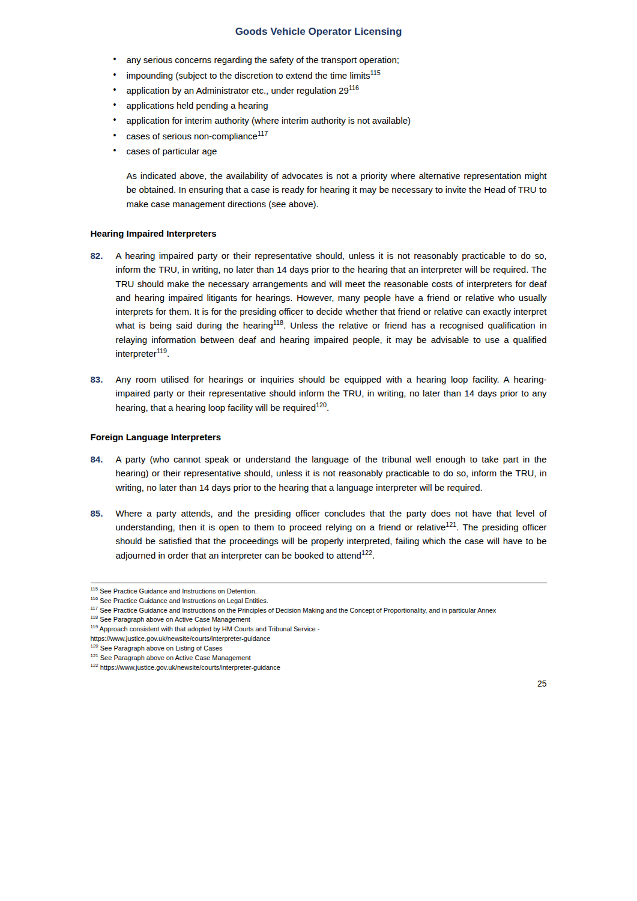Goods Vehicle Operator Licensing
any serious concerns regarding the safety of the transport operation;
impounding (subject to the discretion to extend the time limits115
application by an Administrator etc., under regulation 29116
applications held pending a hearing
application for interim authority (where interim authority is not available)
cases of serious non-compliance117
cases of particular age
As indicated above, the availability of advocates is not a priority where alternative representation might be obtained. In ensuring that a case is ready for hearing it may be necessary to invite the Head of TRU to make case management directions (see above).
Hearing Impaired Interpreters
82.
A hearing impaired party or their representative should, unless it is not reasonably practicable to do so, inform the TRU, in writing, no later than 14 days prior to the hearing that an interpreter will be required. The TRU should make the necessary arrangements and will meet the reasonable costs of interpreters for deaf and hearing impaired litigants for hearings. However, many people have a friend or relative who usually interprets for them. It is for the presiding officer to decide whether that friend or relative can exactly interpret what is being said during the hearing118. Unless the relative or friend has a recognised qualification in relaying information between deaf and hearing impaired people, it may be advisable to use a qualified interpreter119.
83.
Any room utilised for hearings or inquiries should be equipped with a hearing loop facility. A hearing-impaired party or their representative should inform the TRU, in writing, no later than 14 days prior to any hearing, that a hearing loop facility will be required120.
Foreign Language Interpreters
84.
A party (who cannot speak or understand the language of the tribunal well enough to take part in the hearing) or their representative should, unless it is not reasonably practicable to do so, inform the TRU, in writing, no later than 14 days prior to the hearing that a language interpreter will be required.
85.
Where a party attends, and the presiding officer concludes that the party does not have that level of understanding, then it is open to them to proceed relying on a friend or relative121. The presiding officer should be satisfied that the proceedings will be properly interpreted, failing which the case will have to be adjourned in order that an interpreter can be booked to attend122.
115 See Practice Guidance and Instructions on Detention.
116 See Practice Guidance and Instructions on Legal Entities.
117 See Practice Guidance and Instructions on the Principles of Decision Making and the Concept of Proportionality, and in particular Annex
118 See Paragraph above on Active Case Management
119 Approach consistent with that adopted by HM Courts and Tribunal Service -
https://www.justice.gov.uk/newsite/courts/interpreter-guidance
120 See Paragraph above on Listing of Cases
121 See Paragraph above on Active Case Management
122 https://www.justice.gov.uk/newsite/courts/interpreter-guidance
25